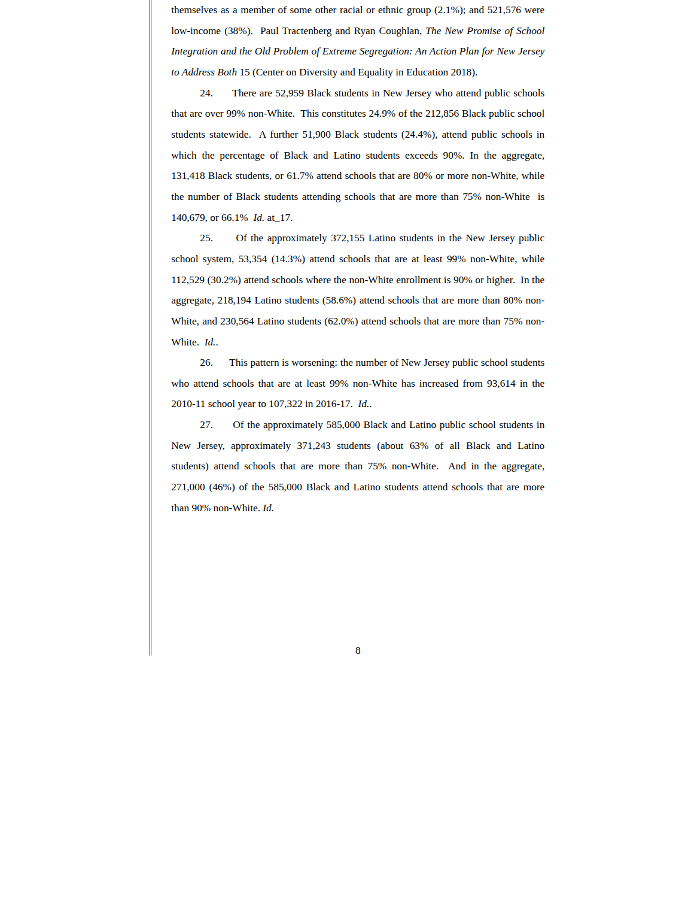themselves as a member of some other racial or ethnic group (2.1%); and 521,576 were low-income (38%). Paul Tractenberg and Ryan Coughlan, The New Promise of School Integration and the Old Problem of Extreme Segregation: An Action Plan for New Jersey to Address Both 15 (Center on Diversity and Equality in Education 2018).
24. There are 52,959 Black students in New Jersey who attend public schools that are over 99% non-White. This constitutes 24.9% of the 212,856 Black public school students statewide. A further 51,900 Black students (24.4%), attend public schools in which the percentage of Black and Latino students exceeds 90%. In the aggregate, 131,418 Black students, or 61.7% attend schools that are 80% or more non-White, while the number of Black students attending schools that are more than 75% non-White is 140,679, or 66.1% Id. at_17.
25. Of the approximately 372,155 Latino students in the New Jersey public school system, 53,354 (14.3%) attend schools that are at least 99% non-White, while 112,529 (30.2%) attend schools where the non-White enrollment is 90% or higher. In the aggregate, 218,194 Latino students (58.6%) attend schools that are more than 80% non-White, and 230,564 Latino students (62.0%) attend schools that are more than 75% non-White. Id..
26. This pattern is worsening: the number of New Jersey public school students who attend schools that are at least 99% non-White has increased from 93,614 in the 2010-11 school year to 107,322 in 2016-17. Id..
27. Of the approximately 585,000 Black and Latino public school students in New Jersey, approximately 371,243 students (about 63% of all Black and Latino students) attend schools that are more than 75% non-White. And in the aggregate, 271,000 (46%) of the 585,000 Black and Latino students attend schools that are more than 90% non-White. Id.
8